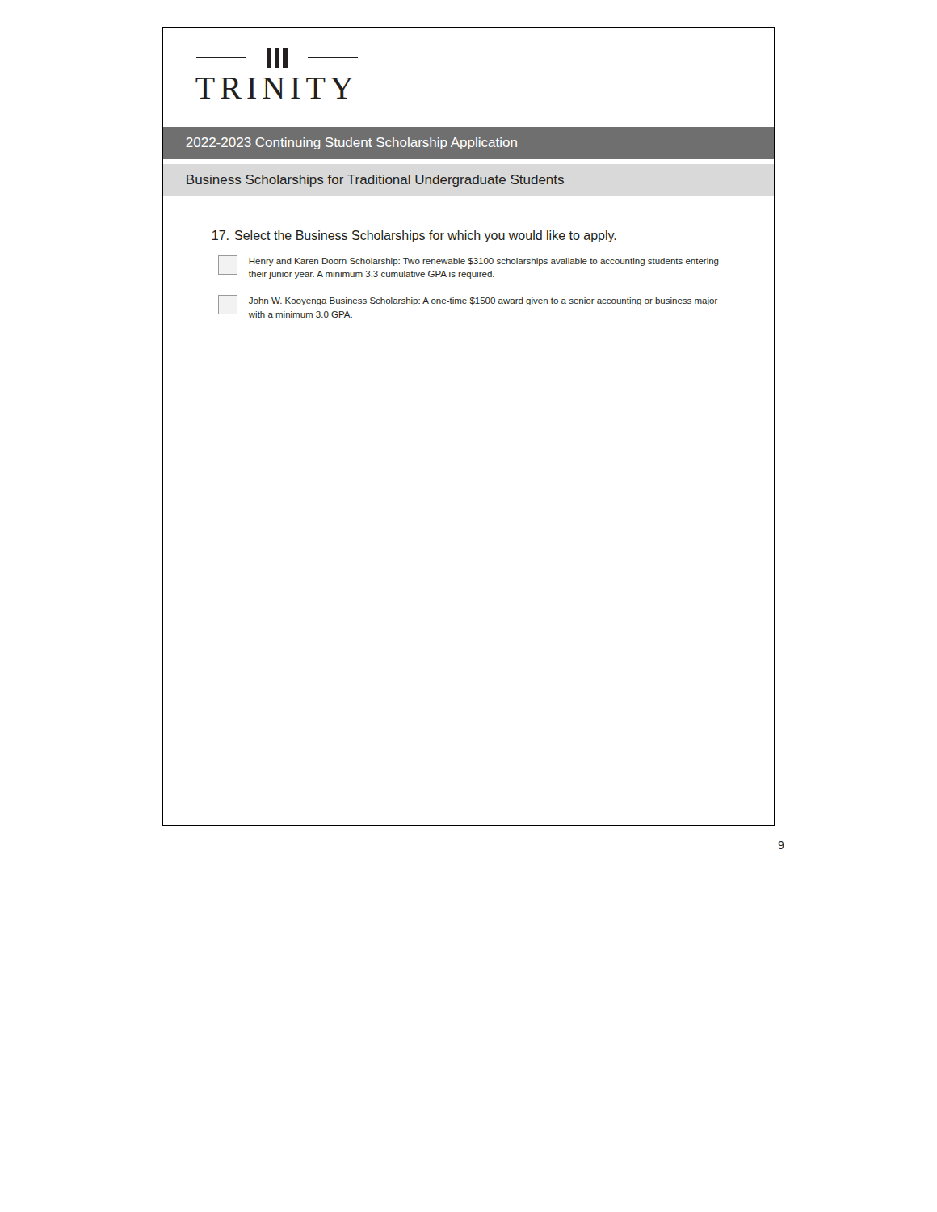TRINITY
2022-2023 Continuing Student Scholarship Application
Business Scholarships for Traditional Undergraduate Students
17. Select the Business Scholarships for which you would like to apply.
Henry and Karen Doorn Scholarship: Two renewable $3100 scholarships available to accounting students entering their junior year. A minimum 3.3 cumulative GPA is required.
John W. Kooyenga Business Scholarship: A one-time $1500 award given to a senior accounting or business major with a minimum 3.0 GPA.
9